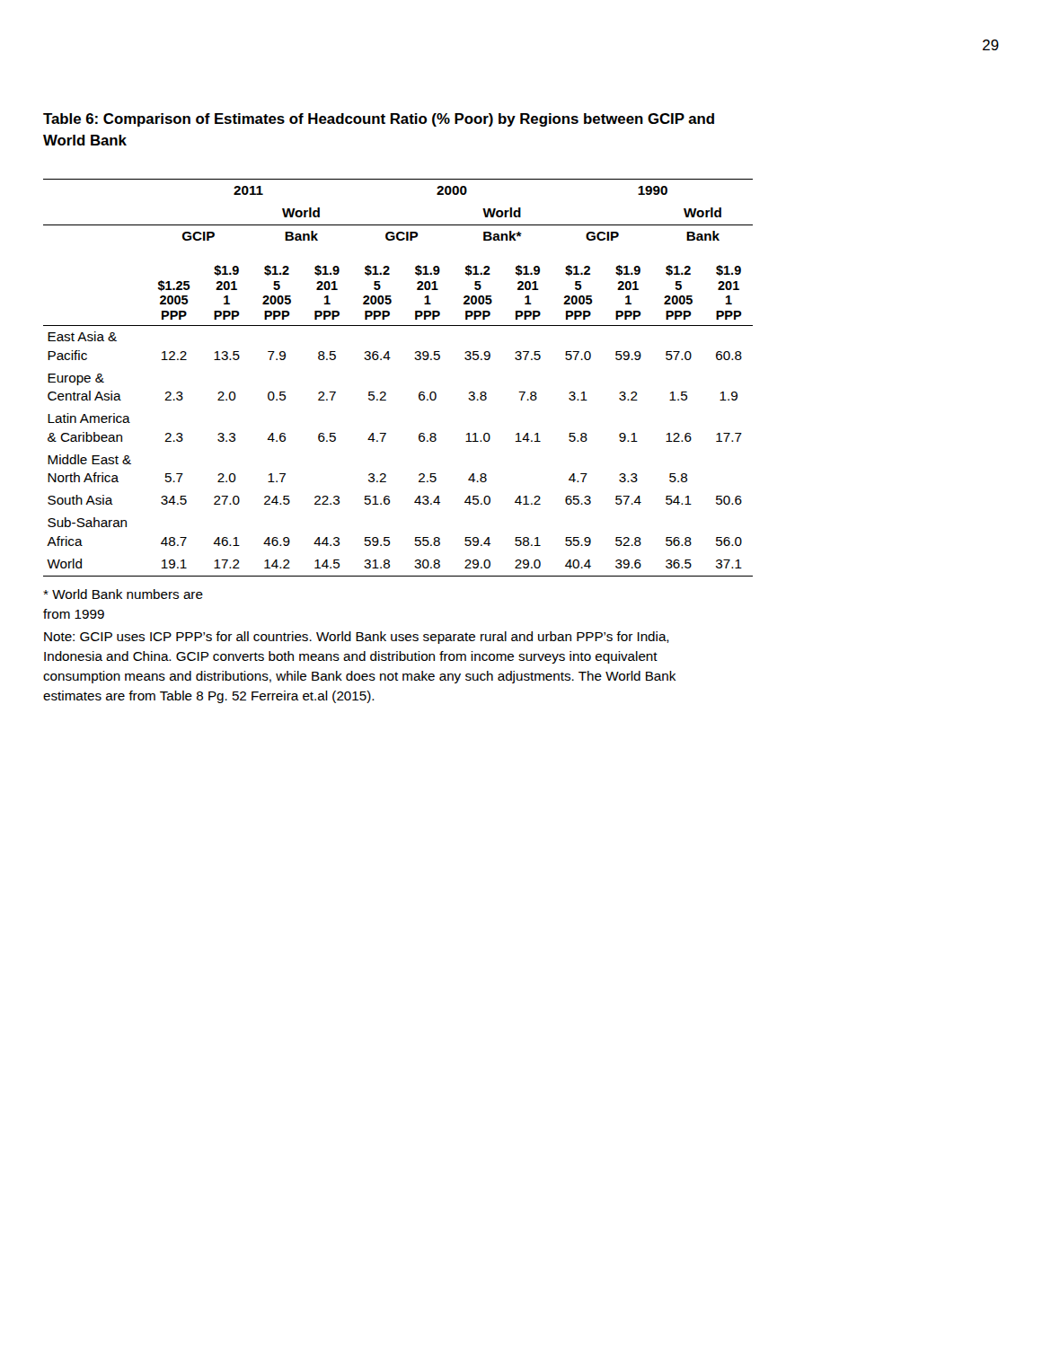29
Table 6: Comparison of Estimates of Headcount Ratio (% Poor) by Regions between GCIP and World Bank
| | 2011 | 2000 | 1990 |
| --- | --- | --- | --- |
| | | World | | World | | World |
| | GCIP | Bank | GCIP | Bank* | GCIP | Bank |
| | $1.25 2005 PPP | $1.9 201 1 PPP | $1.2 5 2005 PPP | $1.9 201 1 PPP | $1.2 5 2005 PPP | $1.9 201 1 PPP | $1.2 5 2005 PPP | $1.9 201 1 PPP | $1.2 5 2005 PPP | $1.9 201 1 PPP | $1.2 5 2005 PPP | $1.9 201 1 PPP |
| East Asia & Pacific | 12.2 | 13.5 | 7.9 | 8.5 | 36.4 | 39.5 | 35.9 | 37.5 | 57.0 | 59.9 | 57.0 | 60.8 |
| Europe & Central Asia | 2.3 | 2.0 | 0.5 | 2.7 | 5.2 | 6.0 | 3.8 | 7.8 | 3.1 | 3.2 | 1.5 | 1.9 |
| Latin America & Caribbean | 2.3 | 3.3 | 4.6 | 6.5 | 4.7 | 6.8 | 11.0 | 14.1 | 5.8 | 9.1 | 12.6 | 17.7 |
| Middle East & North Africa | 5.7 | 2.0 | 1.7 | | 3.2 | 2.5 | 4.8 | | 4.7 | 3.3 | 5.8 | |
| South Asia | 34.5 | 27.0 | 24.5 | 22.3 | 51.6 | 43.4 | 45.0 | 41.2 | 65.3 | 57.4 | 54.1 | 50.6 |
| Sub-Saharan Africa | 48.7 | 46.1 | 46.9 | 44.3 | 59.5 | 55.8 | 59.4 | 58.1 | 55.9 | 52.8 | 56.8 | 56.0 |
| World | 19.1 | 17.2 | 14.2 | 14.5 | 31.8 | 30.8 | 29.0 | 29.0 | 40.4 | 39.6 | 36.5 | 37.1 |
* World Bank numbers are
from 1999
Note: GCIP uses ICP PPP’s for all countries. World Bank uses separate rural and urban PPP’s for India, Indonesia and China. GCIP converts both means and distribution from income surveys into equivalent consumption means and distributions, while Bank does not make any such adjustments. The World Bank estimates are from Table 8 Pg. 52 Ferreira et.al (2015).